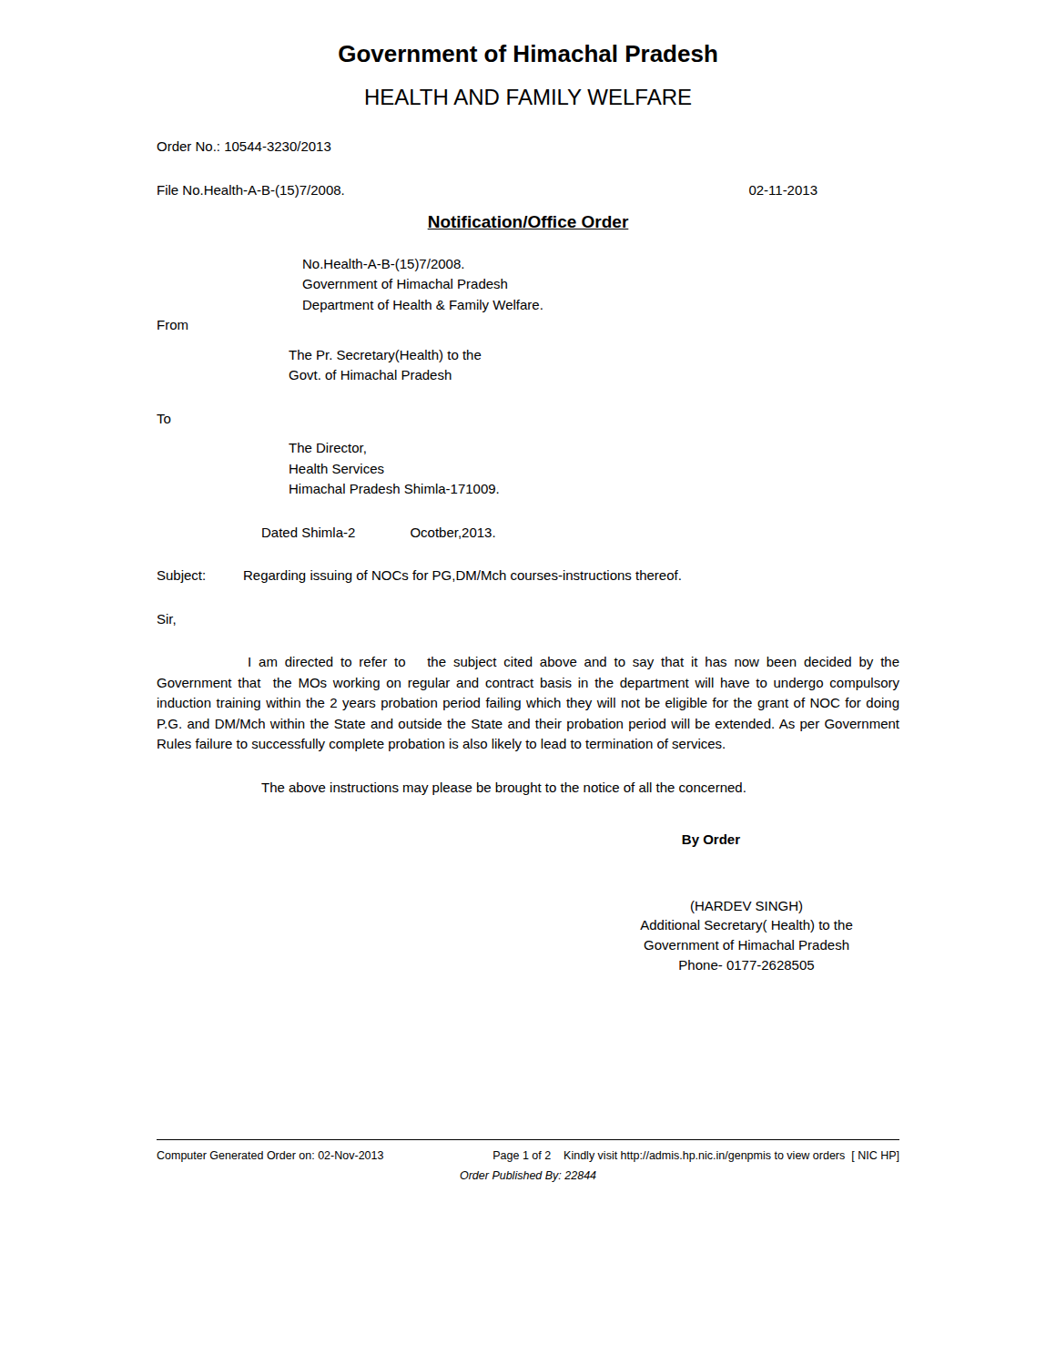Government of Himachal Pradesh
HEALTH AND FAMILY WELFARE
Order No.: 10544-3230/2013
File No.Health-A-B-(15)7/2008. 02-11-2013
Notification/Office Order
No.Health-A-B-(15)7/2008.
Government of Himachal Pradesh
Department of Health & Family Welfare.
From
The Pr. Secretary(Health) to the
Govt. of Himachal Pradesh
To
The Director,
Health Services
Himachal Pradesh Shimla-171009.
Dated Shimla-2 Ocotber,2013.
Subject: Regarding issuing of NOCs for PG,DM/Mch courses-instructions thereof.
Sir,
I am directed to refer to the subject cited above and to say that it has now been decided by the Government that the MOs working on regular and contract basis in the department will have to undergo compulsory induction training within the 2 years probation period failing which they will not be eligible for the grant of NOC for doing P.G. and DM/Mch within the State and outside the State and their probation period will be extended. As per Government Rules failure to successfully complete probation is also likely to lead to termination of services.
The above instructions may please be brought to the notice of all the concerned.
By Order
(HARDEV SINGH)
Additional Secretary( Health) to the
Government of Himachal Pradesh
Phone- 0177-2628505
Computer Generated Order on: 02-Nov-2013 Page 1 of 2 Kindly visit http://admis.hp.nic.in/genpmis to view orders [ NIC HP]
Order Published By: 22844